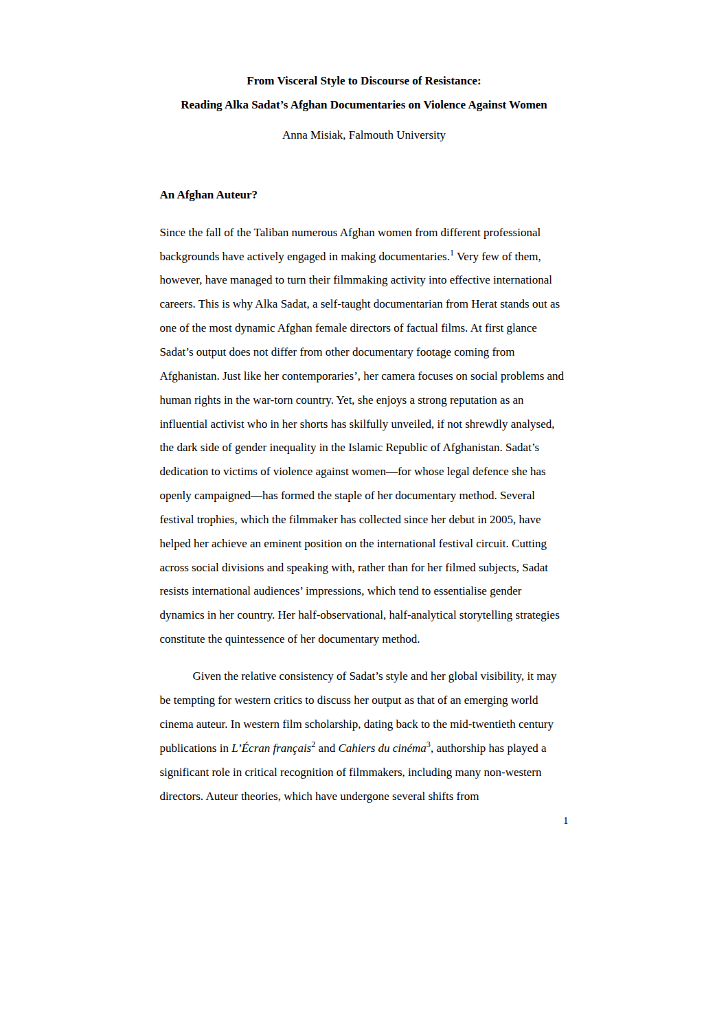From Visceral Style to Discourse of Resistance: Reading Alka Sadat’s Afghan Documentaries on Violence Against Women
Anna Misiak, Falmouth University
An Afghan Auteur?
Since the fall of the Taliban numerous Afghan women from different professional backgrounds have actively engaged in making documentaries.1 Very few of them, however, have managed to turn their filmmaking activity into effective international careers. This is why Alka Sadat, a self-taught documentarian from Herat stands out as one of the most dynamic Afghan female directors of factual films. At first glance Sadat’s output does not differ from other documentary footage coming from Afghanistan. Just like her contemporaries’, her camera focuses on social problems and human rights in the war-torn country. Yet, she enjoys a strong reputation as an influential activist who in her shorts has skilfully unveiled, if not shrewdly analysed, the dark side of gender inequality in the Islamic Republic of Afghanistan. Sadat’s dedication to victims of violence against women—for whose legal defence she has openly campaigned—has formed the staple of her documentary method. Several festival trophies, which the filmmaker has collected since her debut in 2005, have helped her achieve an eminent position on the international festival circuit. Cutting across social divisions and speaking with, rather than for her filmed subjects, Sadat resists international audiences’ impressions, which tend to essentialise gender dynamics in her country. Her half-observational, half-analytical storytelling strategies constitute the quintessence of her documentary method.
Given the relative consistency of Sadat’s style and her global visibility, it may be tempting for western critics to discuss her output as that of an emerging world cinema auteur. In western film scholarship, dating back to the mid-twentieth century publications in L’Écran français2 and Cahiers du cinéma3, authorship has played a significant role in critical recognition of filmmakers, including many non-western directors. Auteur theories, which have undergone several shifts from
1